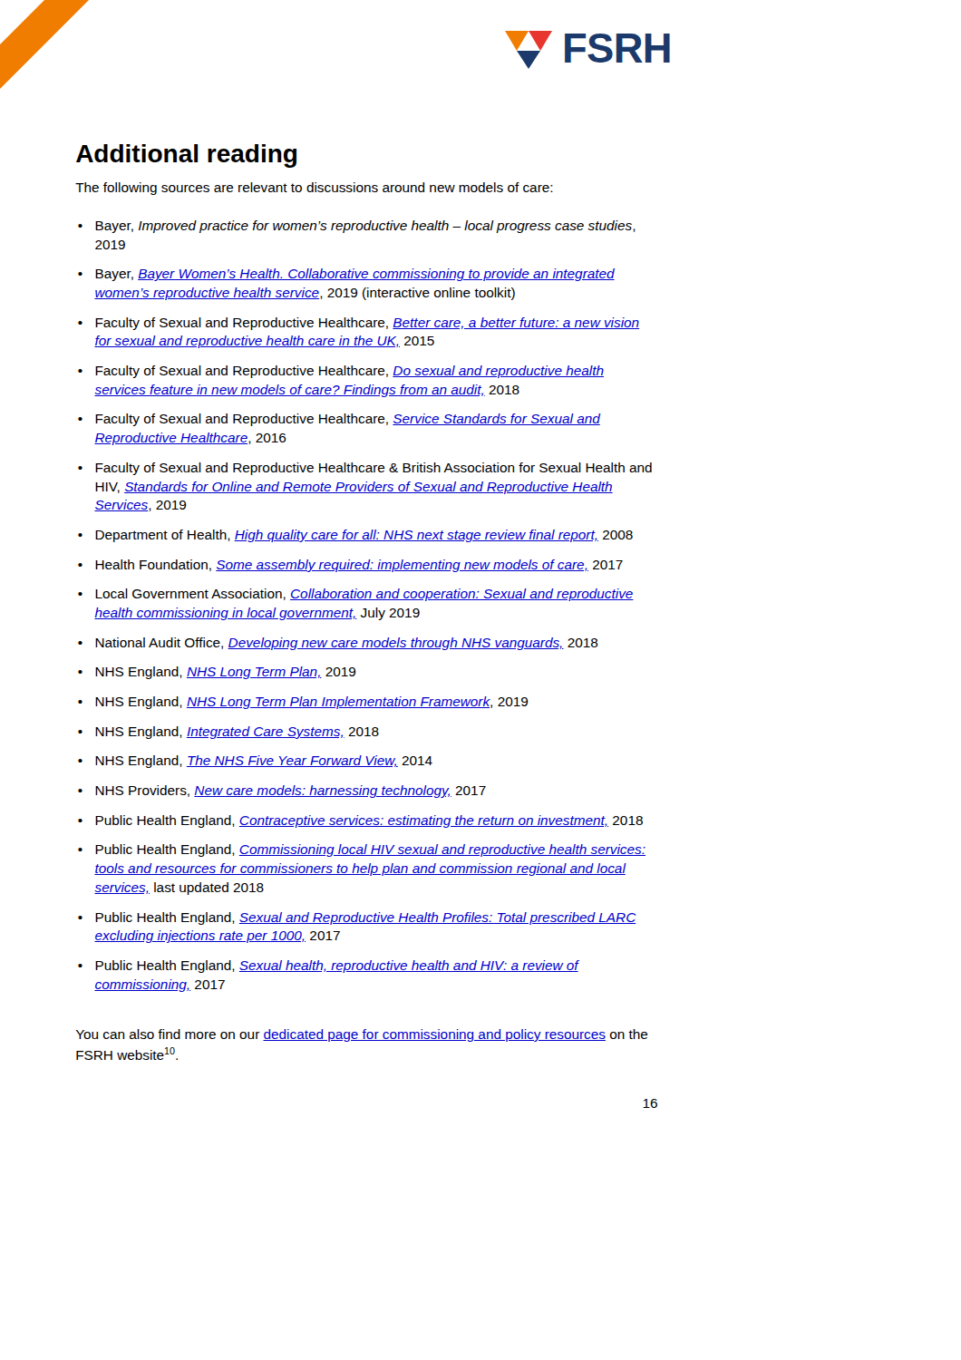FSRH
Additional reading
The following sources are relevant to discussions around new models of care:
Bayer, Improved practice for women’s reproductive health – local progress case studies, 2019
Bayer, Bayer Women’s Health. Collaborative commissioning to provide an integrated women’s reproductive health service, 2019 (interactive online toolkit)
Faculty of Sexual and Reproductive Healthcare, Better care, a better future: a new vision for sexual and reproductive health care in the UK, 2015
Faculty of Sexual and Reproductive Healthcare, Do sexual and reproductive health services feature in new models of care? Findings from an audit, 2018
Faculty of Sexual and Reproductive Healthcare, Service Standards for Sexual and Reproductive Healthcare, 2016
Faculty of Sexual and Reproductive Healthcare & British Association for Sexual Health and HIV, Standards for Online and Remote Providers of Sexual and Reproductive Health Services, 2019
Department of Health, High quality care for all: NHS next stage review final report, 2008
Health Foundation, Some assembly required: implementing new models of care, 2017
Local Government Association, Collaboration and cooperation: Sexual and reproductive health commissioning in local government, July 2019
National Audit Office, Developing new care models through NHS vanguards, 2018
NHS England, NHS Long Term Plan, 2019
NHS England, NHS Long Term Plan Implementation Framework, 2019
NHS England, Integrated Care Systems, 2018
NHS England, The NHS Five Year Forward View, 2014
NHS Providers, New care models: harnessing technology, 2017
Public Health England, Contraceptive services: estimating the return on investment, 2018
Public Health England, Commissioning local HIV sexual and reproductive health services: tools and resources for commissioners to help plan and commission regional and local services, last updated 2018
Public Health England, Sexual and Reproductive Health Profiles: Total prescribed LARC excluding injections rate per 1000, 2017
Public Health England, Sexual health, reproductive health and HIV: a review of commissioning, 2017
You can also find more on our dedicated page for commissioning and policy resources on the FSRH website10.
16